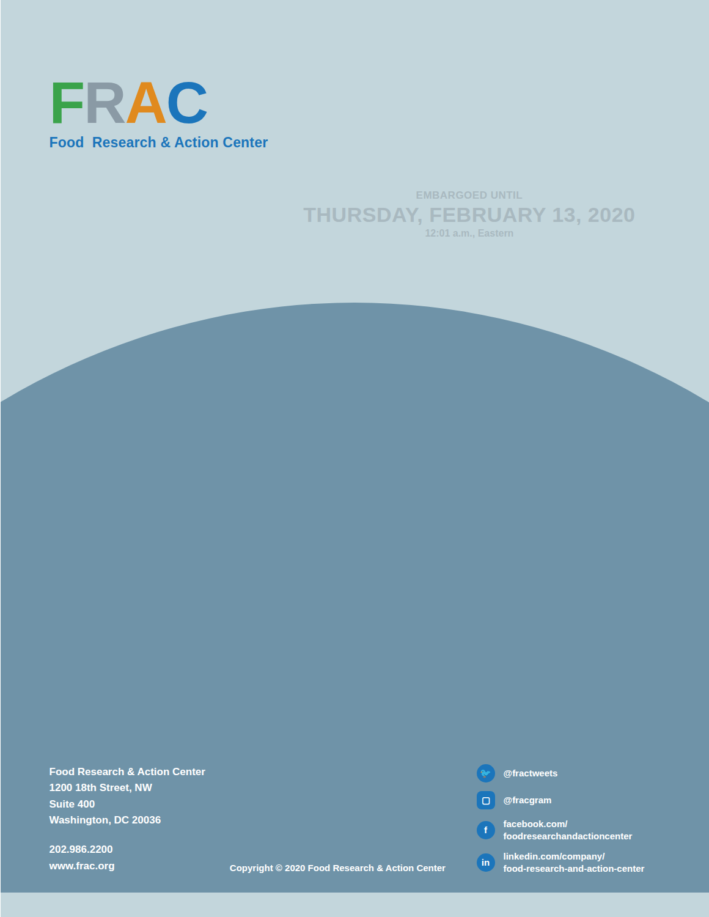FRAC
Food Research & Action Center
EMBARGOED UNTIL
THURSDAY, FEBRUARY 13, 2020
12:01 a.m., Eastern
Food Research & Action Center
1200 18th Street, NW
Suite 400
Washington, DC 20036
202.986.2200
www.frac.org
Copyright © 2020 Food Research & Action Center
🐦 @fractweets
▢ @fracgram
f facebook.com/
foodresearchandactioncenter
in linkedin.com/company/
food-research-and-action-center